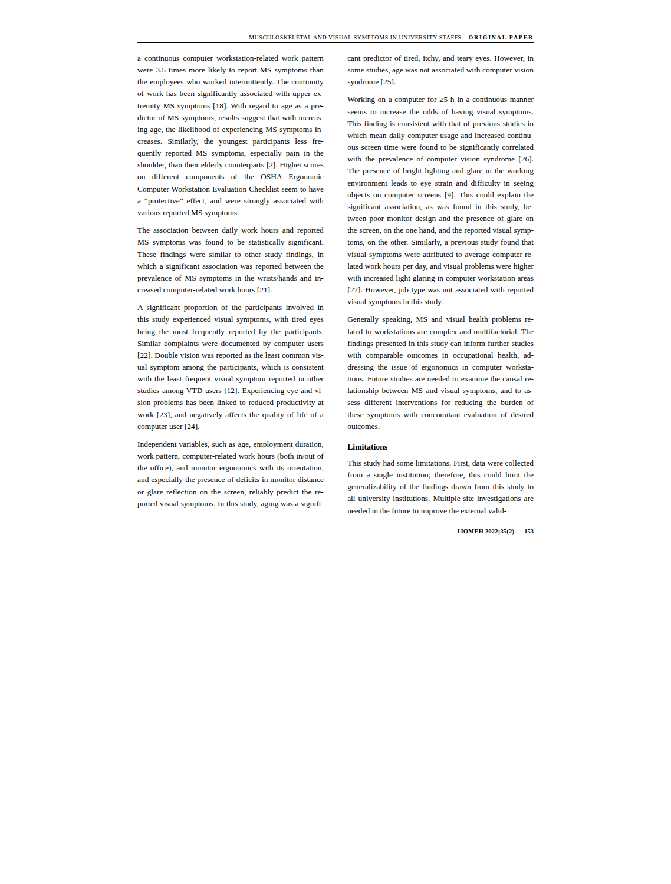Musculoskeletal and visual symptoms in university staffs Original paper
a continuous computer workstation-related work pattern were 3.5 times more likely to report MS symptoms than the employees who worked intermittently. The continuity of work has been significantly associated with upper extremity MS symptoms [18]. With regard to age as a predictor of MS symptoms, results suggest that with increasing age, the likelihood of experiencing MS symptoms increases. Similarly, the youngest participants less frequently reported MS symptoms, especially pain in the shoulder, than their elderly counterparts [2]. Higher scores on different components of the OSHA Ergonomic Computer Workstation Evaluation Checklist seem to have a “protective” effect, and were strongly associated with various reported MS symptoms.
The association between daily work hours and reported MS symptoms was found to be statistically significant. These findings were similar to other study findings, in which a significant association was reported between the prevalence of MS symptoms in the wrists/hands and increased computer-related work hours [21].
A significant proportion of the participants involved in this study experienced visual symptoms, with tired eyes being the most frequently reported by the participants. Similar complaints were documented by computer users [22]. Double vision was reported as the least common visual symptom among the participants, which is consistent with the least frequent visual symptom reported in other studies among VTD users [12]. Experiencing eye and vision problems has been linked to reduced productivity at work [23], and negatively affects the quality of life of a computer user [24].
Independent variables, such as age, employment duration, work pattern, computer-related work hours (both in/out of the office), and monitor ergonomics with its orientation, and especially the presence of deficits in monitor distance or glare reflection on the screen, reliably predict the reported visual symptoms. In this study, aging was a significant predictor of tired, itchy, and teary eyes. However, in some studies, age was not associated with computer vision syndrome [25].
Working on a computer for ≥5 h in a continuous manner seems to increase the odds of having visual symptoms. This finding is consistent with that of previous studies in which mean daily computer usage and increased continuous screen time were found to be significantly correlated with the prevalence of computer vision syndrome [26]. The presence of bright lighting and glare in the working environment leads to eye strain and difficulty in seeing objects on computer screens [9]. This could explain the significant association, as was found in this study, between poor monitor design and the presence of glare on the screen, on the one hand, and the reported visual symptoms, on the other. Similarly, a previous study found that visual symptoms were attributed to average computer-related work hours per day, and visual problems were higher with increased light glaring in computer workstation areas [27]. However, job type was not associated with reported visual symptoms in this study.
Generally speaking, MS and visual health problems related to workstations are complex and multifactorial. The findings presented in this study can inform further studies with comparable outcomes in occupational health, addressing the issue of ergonomics in computer workstations. Future studies are needed to examine the causal relationship between MS and visual symptoms, and to assess different interventions for reducing the burden of these symptoms with concomitant evaluation of desired outcomes.
Limitations
This study had some limitations. First, data were collected from a single institution; therefore, this could limit the generalizability of the findings drawn from this study to all university institutions. Multiple-site investigations are needed in the future to improve the external valid-
IJOMEH 2022;35(2) 153